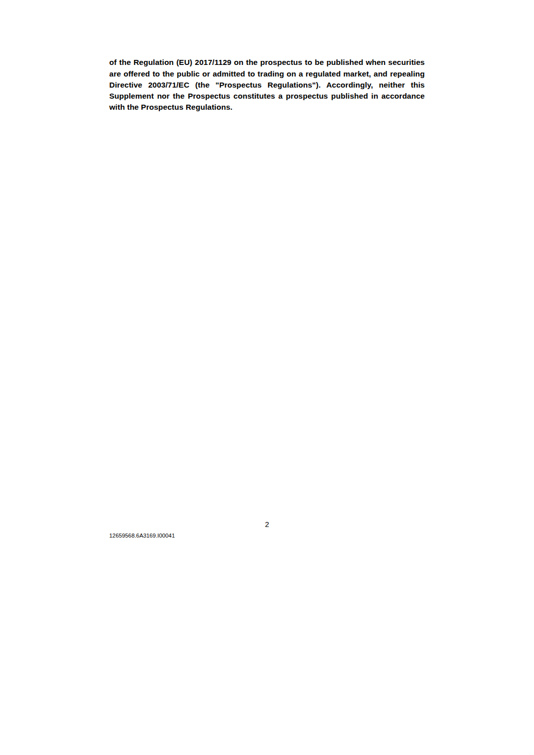of the Regulation (EU) 2017/1129 on the prospectus to be published when securities are offered to the public or admitted to trading on a regulated market, and repealing Directive 2003/71/EC (the "Prospectus Regulations"). Accordingly, neither this Supplement nor the Prospectus constitutes a prospectus published in accordance with the Prospectus Regulations.
2
12659568.6A3169.I00041